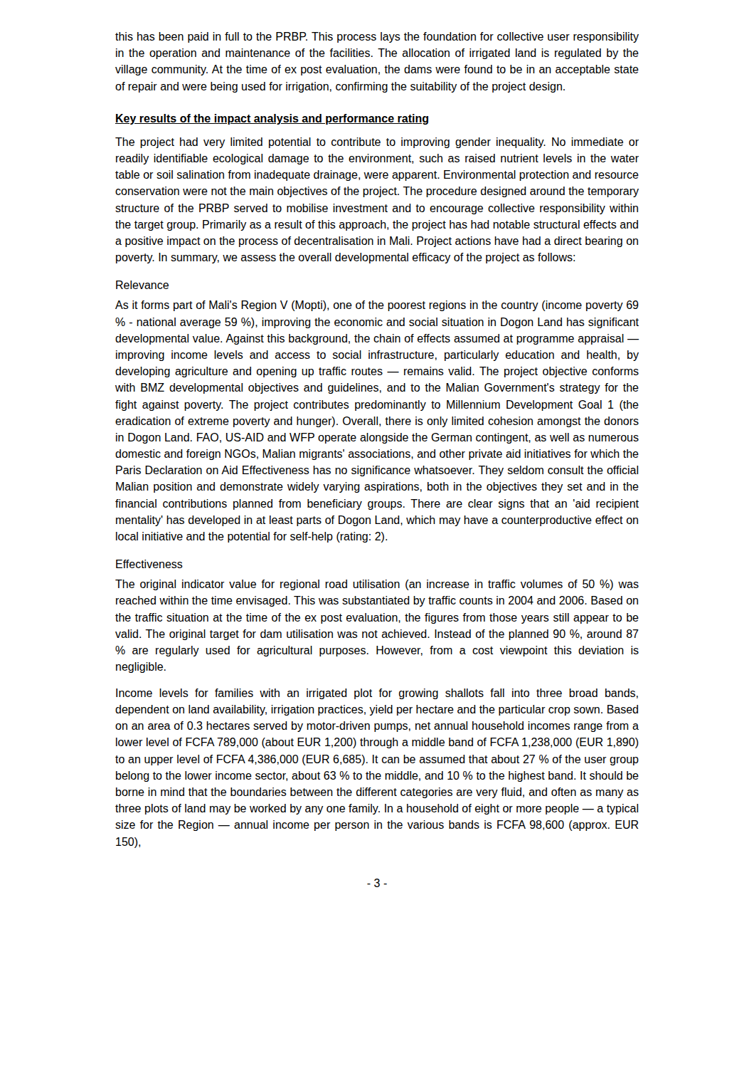this has been paid in full to the PRBP. This process lays the foundation for collective user responsibility in the operation and maintenance of the facilities. The allocation of irrigated land is regulated by the village community. At the time of ex post evaluation, the dams were found to be in an acceptable state of repair and were being used for irrigation, confirming the suitability of the project design.
Key results of the impact analysis and performance rating
The project had very limited potential to contribute to improving gender inequality. No immediate or readily identifiable ecological damage to the environment, such as raised nutrient levels in the water table or soil salination from inadequate drainage, were apparent. Environmental protection and resource conservation were not the main objectives of the project. The procedure designed around the temporary structure of the PRBP served to mobilise investment and to encourage collective responsibility within the target group. Primarily as a result of this approach, the project has had notable structural effects and a positive impact on the process of decentralisation in Mali. Project actions have had a direct bearing on poverty. In summary, we assess the overall developmental efficacy of the project as follows:
Relevance
As it forms part of Mali's Region V (Mopti), one of the poorest regions in the country (income poverty 69 % - national average 59 %), improving the economic and social situation in Dogon Land has significant developmental value. Against this background, the chain of effects assumed at programme appraisal — improving income levels and access to social infrastructure, particularly education and health, by developing agriculture and opening up traffic routes — remains valid. The project objective conforms with BMZ developmental objectives and guidelines, and to the Malian Government's strategy for the fight against poverty. The project contributes predominantly to Millennium Development Goal 1 (the eradication of extreme poverty and hunger). Overall, there is only limited cohesion amongst the donors in Dogon Land. FAO, US-AID and WFP operate alongside the German contingent, as well as numerous domestic and foreign NGOs, Malian migrants' associations, and other private aid initiatives for which the Paris Declaration on Aid Effectiveness has no significance whatsoever. They seldom consult the official Malian position and demonstrate widely varying aspirations, both in the objectives they set and in the financial contributions planned from beneficiary groups. There are clear signs that an 'aid recipient mentality' has developed in at least parts of Dogon Land, which may have a counterproductive effect on local initiative and the potential for self-help (rating: 2).
Effectiveness
The original indicator value for regional road utilisation (an increase in traffic volumes of 50 %) was reached within the time envisaged. This was substantiated by traffic counts in 2004 and 2006. Based on the traffic situation at the time of the ex post evaluation, the figures from those years still appear to be valid. The original target for dam utilisation was not achieved. Instead of the planned 90 %, around 87 % are regularly used for agricultural purposes. However, from a cost viewpoint this deviation is negligible.
Income levels for families with an irrigated plot for growing shallots fall into three broad bands, dependent on land availability, irrigation practices, yield per hectare and the particular crop sown. Based on an area of 0.3 hectares served by motor-driven pumps, net annual household incomes range from a lower level of FCFA 789,000 (about EUR 1,200) through a middle band of FCFA 1,238,000 (EUR 1,890) to an upper level of FCFA 4,386,000 (EUR 6,685). It can be assumed that about 27 % of the user group belong to the lower income sector, about 63 % to the middle, and 10 % to the highest band. It should be borne in mind that the boundaries between the different categories are very fluid, and often as many as three plots of land may be worked by any one family. In a household of eight or more people — a typical size for the Region — annual income per person in the various bands is FCFA 98,600 (approx. EUR 150),
- 3 -